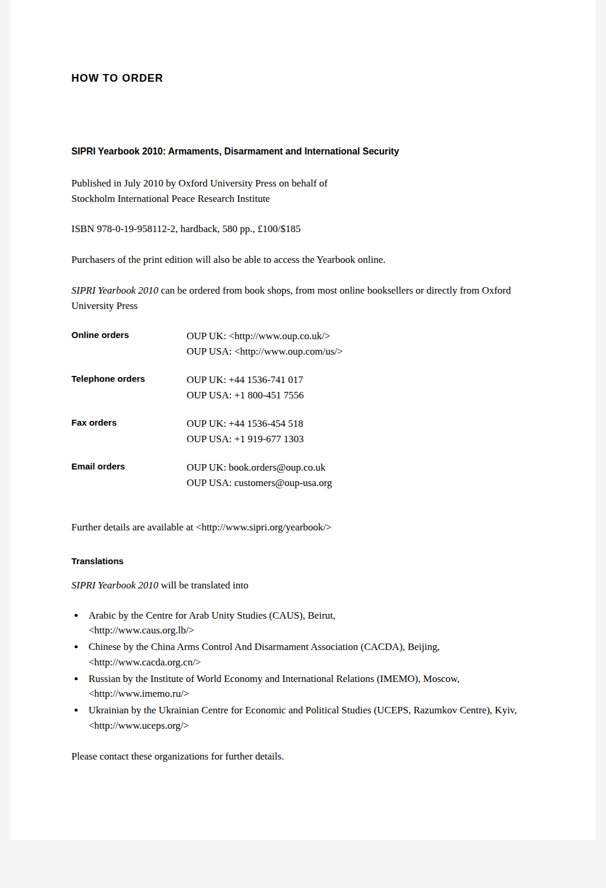How to order
SIPRI Yearbook 2010: Armaments, Disarmament and International Security
Published in July 2010 by Oxford University Press on behalf of
Stockholm International Peace Research Institute
ISBN 978-0-19-958112-2, hardback, 580 pp., £100/$185
Purchasers of the print edition will also be able to access the Yearbook online.
SIPRI Yearbook 2010 can be ordered from book shops, from most online booksellers or directly from Oxford University Press
| Online orders | OUP UK: <http://www.oup.co.uk/> OUP USA: <http://www.oup.com/us/> |
| Telephone orders | OUP UK: +44 1536-741 017 OUP USA: +1 800-451 7556 |
| Fax orders | OUP UK: +44 1536-454 518 OUP USA: +1 919-677 1303 |
| Email orders | OUP UK: book.orders@oup.co.uk OUP USA: customers@oup-usa.org |
Further details are available at <http://www.sipri.org/yearbook/>
Translations
SIPRI Yearbook 2010 will be translated into
Arabic by the Centre for Arab Unity Studies (CAUS), Beirut,
<http://www.caus.org.lb/>
Chinese by the China Arms Control And Disarmament Association (CACDA), Beijing, <http://www.cacda.org.cn/>
Russian by the Institute of World Economy and International Relations (IMEMO), Moscow, <http://www.imemo.ru/>
Ukrainian by the Ukrainian Centre for Economic and Political Studies (UCEPS, Razumkov Centre), Kyiv, <http://www.uceps.org/>
Please contact these organizations for further details.